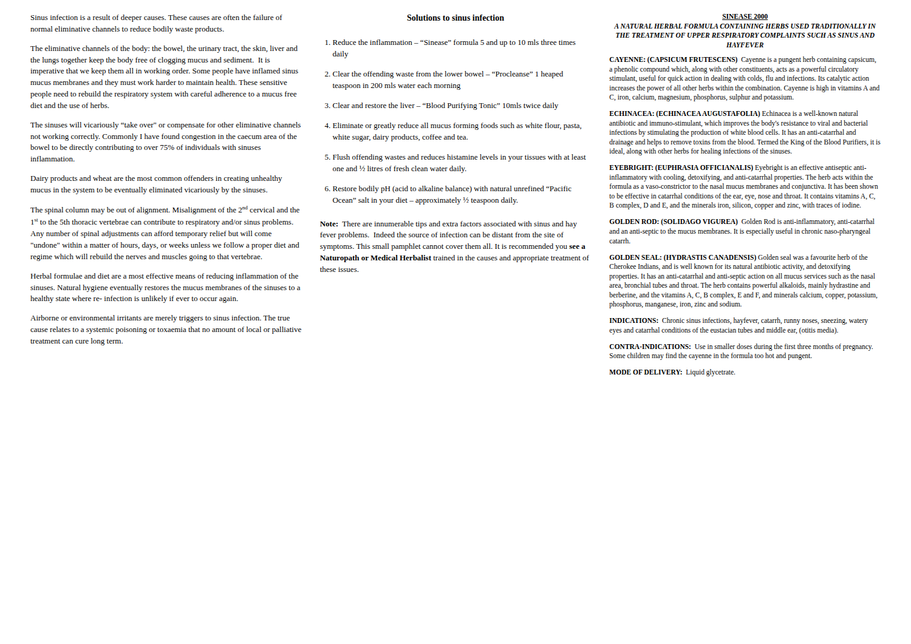Sinus infection is a result of deeper causes. These causes are often the failure of normal eliminative channels to reduce bodily waste products.
The eliminative channels of the body: the bowel, the urinary tract, the skin, liver and the lungs together keep the body free of clogging mucus and sediment. It is imperative that we keep them all in working order. Some people have inflamed sinus mucus membranes and they must work harder to maintain health. These sensitive people need to rebuild the respiratory system with careful adherence to a mucus free diet and the use of herbs.
The sinuses will vicariously “take over" or compensate for other eliminative channels not working correctly. Commonly I have found congestion in the caecum area of the bowel to be directly contributing to over 75% of individuals with sinuses inflammation.
Dairy products and wheat are the most common offenders in creating unhealthy mucus in the system to be eventually eliminated vicariously by the sinuses.
The spinal column may be out of alignment. Misalignment of the 2nd cervical and the 1st to the 5th thoracic vertebrae can contribute to respiratory and/or sinus problems. Any number of spinal adjustments can afford temporary relief but will come "undone" within a matter of hours, days, or weeks unless we follow a proper diet and regime which will rebuild the nerves and muscles going to that vertebrae.
Herbal formulae and diet are a most effective means of reducing inflammation of the sinuses. Natural hygiene eventually restores the mucus membranes of the sinuses to a healthy state where re- infection is unlikely if ever to occur again.
Airborne or environmental irritants are merely triggers to sinus infection. The true cause relates to a systemic poisoning or toxaemia that no amount of local or palliative treatment can cure long term.
Solutions to sinus infection
Reduce the inflammation – “Sinease” formula 5 and up to 10 mls three times daily
Clear the offending waste from the lower bowel – “Procleanse” 1 heaped teaspoon in 200 mls water each morning
Clear and restore the liver – “Blood Purifying Tonic” 10mls twice daily
Eliminate or greatly reduce all mucus forming foods such as white flour, pasta, white sugar, dairy products, coffee and tea.
Flush offending wastes and reduces histamine levels in your tissues with at least one and ½ litres of fresh clean water daily.
Restore bodily pH (acid to alkaline balance) with natural unrefined “Pacific Ocean” salt in your diet – approximately ½ teaspoon daily.
Note: There are innumerable tips and extra factors associated with sinus and hay fever problems. Indeed the source of infection can be distant from the site of symptoms. This small pamphlet cannot cover them all. It is recommended you see a Naturopath or Medical Herbalist trained in the causes and appropriate treatment of these issues.
SINEASE 2000
A NATURAL HERBAL FORMULA CONTAINING HERBS USED TRADITIONALLY IN THE TREATMENT OF UPPER RESPIRATORY COMPLAINTS SUCH AS SINUS AND HAYFEVER
CAYENNE: (CAPSICUM FRUTESCENS) Cayenne is a pungent herb containing capsicum, a phenolic compound which, along with other constituents, acts as a powerful circulatory stimulant, useful for quick action in dealing with colds, flu and infections. Its catalytic action increases the power of all other herbs within the combination. Cayenne is high in vitamins A and C, iron, calcium, magnesium, phosphorus, sulphur and potassium.
ECHINACEA: (ECHINACEA AUGUSTAFOLIA) Echinacea is a well-known natural antibiotic and immuno-stimulant, which improves the body's resistance to viral and bacterial infections by stimulating the production of white blood cells. It has an anti-catarrhal and drainage and helps to remove toxins from the blood. Termed the King of the Blood Purifiers, it is ideal, along with other herbs for healing infections of the sinuses.
EYEBRIGHT: (EUPHRASIA OFFICIANALIS) Eyebright is an effective antiseptic anti-inflammatory with cooling, detoxifying, and anti-catarrhal properties. The herb acts within the formula as a vaso-constrictor to the nasal mucus membranes and conjunctiva. It has been shown to be effective in catarrhal conditions of the ear, eye, nose and throat. It contains vitamins A, C, B complex, D and E, and the minerals iron, silicon, copper and zinc, with traces of iodine.
GOLDEN ROD: (SOLIDAGO VIGUREA) Golden Rod is anti-inflammatory, anti-catarrhal and an anti-septic to the mucus membranes. It is especially useful in chronic naso-pharyngeal catarrh.
GOLDEN SEAL: (HYDRASTIS CANADENSIS) Golden seal was a favourite herb of the Cherokee Indians, and is well known for its natural antibiotic activity, and detoxifying properties. It has an anti-catarrhal and anti-septic action on all mucus services such as the nasal area, bronchial tubes and throat. The herb contains powerful alkaloids, mainly hydrastine and berberine, and the vitamins A, C, B complex, E and F, and minerals calcium, copper, potassium, phosphorus, manganese, iron, zinc and sodium.
INDICATIONS: Chronic sinus infections, hayfever, catarrh, runny noses, sneezing, watery eyes and catarrhal conditions of the eustacian tubes and middle ear, (otitis media).
CONTRA-INDICATIONS: Use in smaller doses during the first three months of pregnancy. Some children may find the cayenne in the formula too hot and pungent.
MODE OF DELIVERY: Liquid glycetrate.